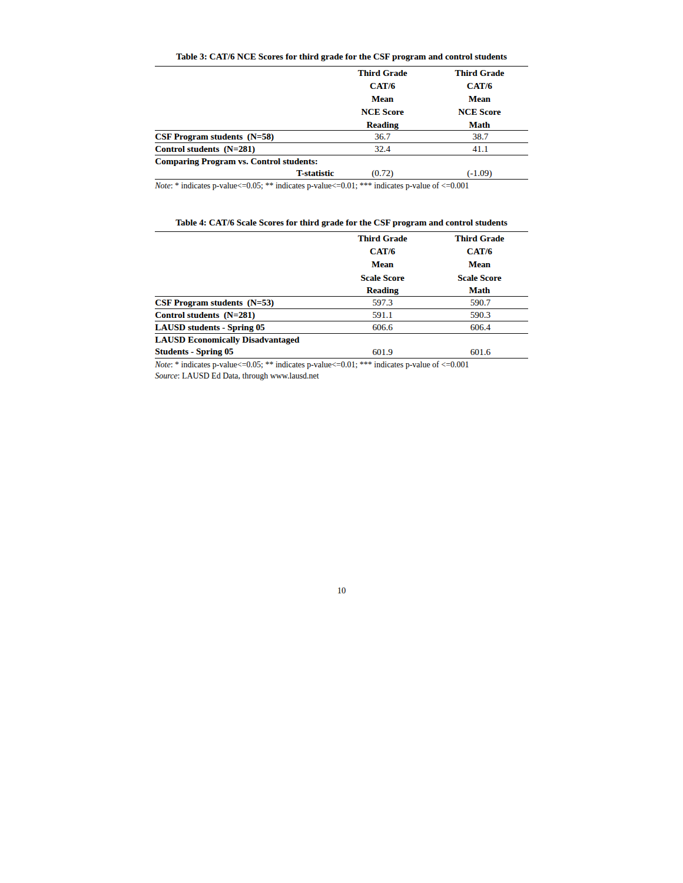Table 3: CAT/6 NCE Scores for third grade for the CSF program and control students
| | Third Grade CAT/6 Mean NCE Score | Third Grade CAT/6 Mean NCE Score |
| --- | --- | --- |
| | Reading | Math |
| CSF Program students (N=58) | 36.7 | 38.7 |
| Control students (N=281) | 32.4 | 41.1 |
| Comparing Program vs. Control students: | | |
| T-statistic | (0.72) | (-1.09) |
Note: * indicates p-value<=0.05; ** indicates p-value<=0.01; *** indicates p-value of <=0.001
Table 4: CAT/6 Scale Scores for third grade for the CSF program and control students
| | Third Grade CAT/6 Mean Scale Score | Third Grade CAT/6 Mean Scale Score |
| --- | --- | --- |
| | Reading | Math |
| CSF Program students (N=53) | 597.3 | 590.7 |
| Control students (N=281) | 591.1 | 590.3 |
| LAUSD students - Spring 05 | 606.6 | 606.4 |
| LAUSD Economically Disadvantaged Students - Spring 05 | 601.9 | 601.6 |
Note: * indicates p-value<=0.05; ** indicates p-value<=0.01; *** indicates p-value of <=0.001
Source: LAUSD Ed Data, through www.lausd.net
10